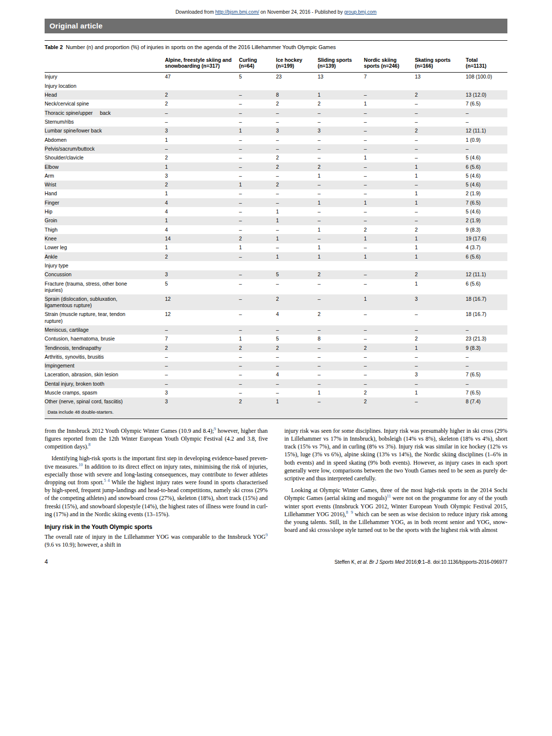Downloaded from http://bjsm.bmj.com/ on November 24, 2016 - Published by group.bmj.com
Original article
Table 2 Number (n) and proportion (%) of injuries in sports on the agenda of the 2016 Lillehammer Youth Olympic Games
| | Alpine, freestyle skiing and snowboarding (n=317) | Curling (n=64) | Ice hockey (n=199) | Sliding sports (n=139) | Nordic skiing sports (n=246) | Skating sports (n=166) | Total (n=1131) |
| --- | --- | --- | --- | --- | --- | --- | --- |
| Injury | 47 | 5 | 23 | 13 | 7 | 13 | 108 (100.0) |
| Injury location | | | | | | | |
| Head | 2 | – | 8 | 1 | – | 2 | 13 (12.0) |
| Neck/cervical spine | 2 | – | 2 | 2 | 1 | – | 7 (6.5) |
| Thoracic spine/upper back | – | – | – | – | – | – | – |
| Sternum/ribs | – | – | – | – | – | – | – |
| Lumbar spine/lower back | 3 | 1 | 3 | 3 | – | 2 | 12 (11.1) |
| Abdomen | 1 | – | – | – | – | – | 1 (0.9) |
| Pelvis/sacrum/buttock | – | – | – | – | – | – | – |
| Shoulder/clavicle | 2 | – | 2 | – | 1 | – | 5 (4.6) |
| Elbow | 1 | – | 2 | 2 | – | 1 | 6 (5.6) |
| Arm | 3 | – | – | 1 | – | 1 | 5 (4.6) |
| Wrist | 2 | 1 | 2 | – | – | – | 5 (4.6) |
| Hand | 1 | – | – | – | – | 1 | 2 (1.9) |
| Finger | 4 | – | – | 1 | 1 | 1 | 7 (6.5) |
| Hip | 4 | – | 1 | – | – | – | 5 (4.6) |
| Groin | 1 | – | 1 | – | – | – | 2 (1.9) |
| Thigh | 4 | – | – | 1 | 2 | 2 | 9 (8.3) |
| Knee | 14 | 2 | 1 | – | 1 | 1 | 19 (17.6) |
| Lower leg | 1 | 1 | – | 1 | – | 1 | 4 (3.7) |
| Ankle | 2 | – | 1 | 1 | 1 | 1 | 6 (5.6) |
| Injury type | | | | | | | |
| Concussion | 3 | – | 5 | 2 | – | 2 | 12 (11.1) |
| Fracture (trauma, stress, other bone injuries) | 5 | – | – | – | – | 1 | 6 (5.6) |
| Sprain (dislocation, subluxation, ligamentous rupture) | 12 | – | 2 | – | 1 | 3 | 18 (16.7) |
| Strain (muscle rupture, tear, tendon rupture) | 12 | – | 4 | 2 | – | – | 18 (16.7) |
| Meniscus, cartilage | – | – | – | – | – | – | – |
| Contusion, haematoma, brusie | 7 | 1 | 5 | 8 | – | 2 | 23 (21.3) |
| Tendinosis, tendinapathy | 2 | 2 | 2 | – | 2 | 1 | 9 (8.3) |
| Arthritis, synovitis, brusitis | – | – | – | – | – | – | – |
| Impingement | – | – | – | – | – | – | – |
| Laceration, abrasion, skin lesion | – | – | 4 | – | – | 3 | 7 (6.5) |
| Dental injury, broken tooth | – | – | – | – | – | – | – |
| Muscle cramps, spasm | 3 | – | – | 1 | 2 | 1 | 7 (6.5) |
| Other (nerve, spinal cord, fasciitis) | 3 | 2 | 1 | – | 2 | – | 8 (7.4) |
Data include 48 double-starters.
from the Innsbruck 2012 Youth Olympic Winter Games (10.9 and 8.4);9 however, higher than figures reported from the 12th Winter European Youth Olympic Festival (4.2 and 3.8, five competition days).8
Identifying high-risk sports is the important first step in developing evidence-based preventive measures.10 In addition to its direct effect on injury rates, minimising the risk of injuries, especially those with severe and long-lasting consequences, may contribute to fewer athletes dropping out from sport.5 4 While the highest injury rates were found in sports characterised by high-speed, frequent jump-landings and head-to-head competitions, namely ski cross (29% of the competing athletes) and snowboard cross (27%), skeleton (18%), short track (15%) and freeski (15%), and snowboard slopestyle (14%), the highest rates of illness were found in curling (17%) and in the Nordic skiing events (13–15%).
Injury risk in the Youth Olympic sports
The overall rate of injury in the Lillehammer YOG was comparable to the Innsbruck YOG9 (9.6 vs 10.9); however, a shift in
injury risk was seen for some disciplines. Injury risk was presumably higher in ski cross (29% in Lillehammer vs 17% in Innsbruck), bobsleigh (14% vs 8%), skeleton (18% vs 4%), short track (15% vs 7%), and in curling (8% vs 3%). Injury risk was similar in ice hockey (12% vs 15%), luge (3% vs 6%), alpine skiing (13% vs 14%), the Nordic skiing disciplines (1–6% in both events) and in speed skating (9% both events). However, as injury cases in each sport generally were low, comparisons between the two Youth Games need to be seen as purely descriptive and thus interpreted carefully.
Looking at Olympic Winter Games, three of the most high-risk sports in the 2014 Sochi Olympic Games (aerial skiing and moguls)11 were not on the programme for any of the youth winter sport events (Innsbruck YOG 2012, Winter European Youth Olympic Festival 2015, Lillehammer YOG 2016),8 9 which can be seen as wise decision to reduce injury risk among the young talents. Still, in the Lillehammer YOG, as in both recent senior and YOG, snowboard and ski cross/slope style turned out to be the sports with the highest risk with almost
4
Steffen K, et al. Br J Sports Med 2016;0:1–8. doi:10.1136/bjsports-2016-096977